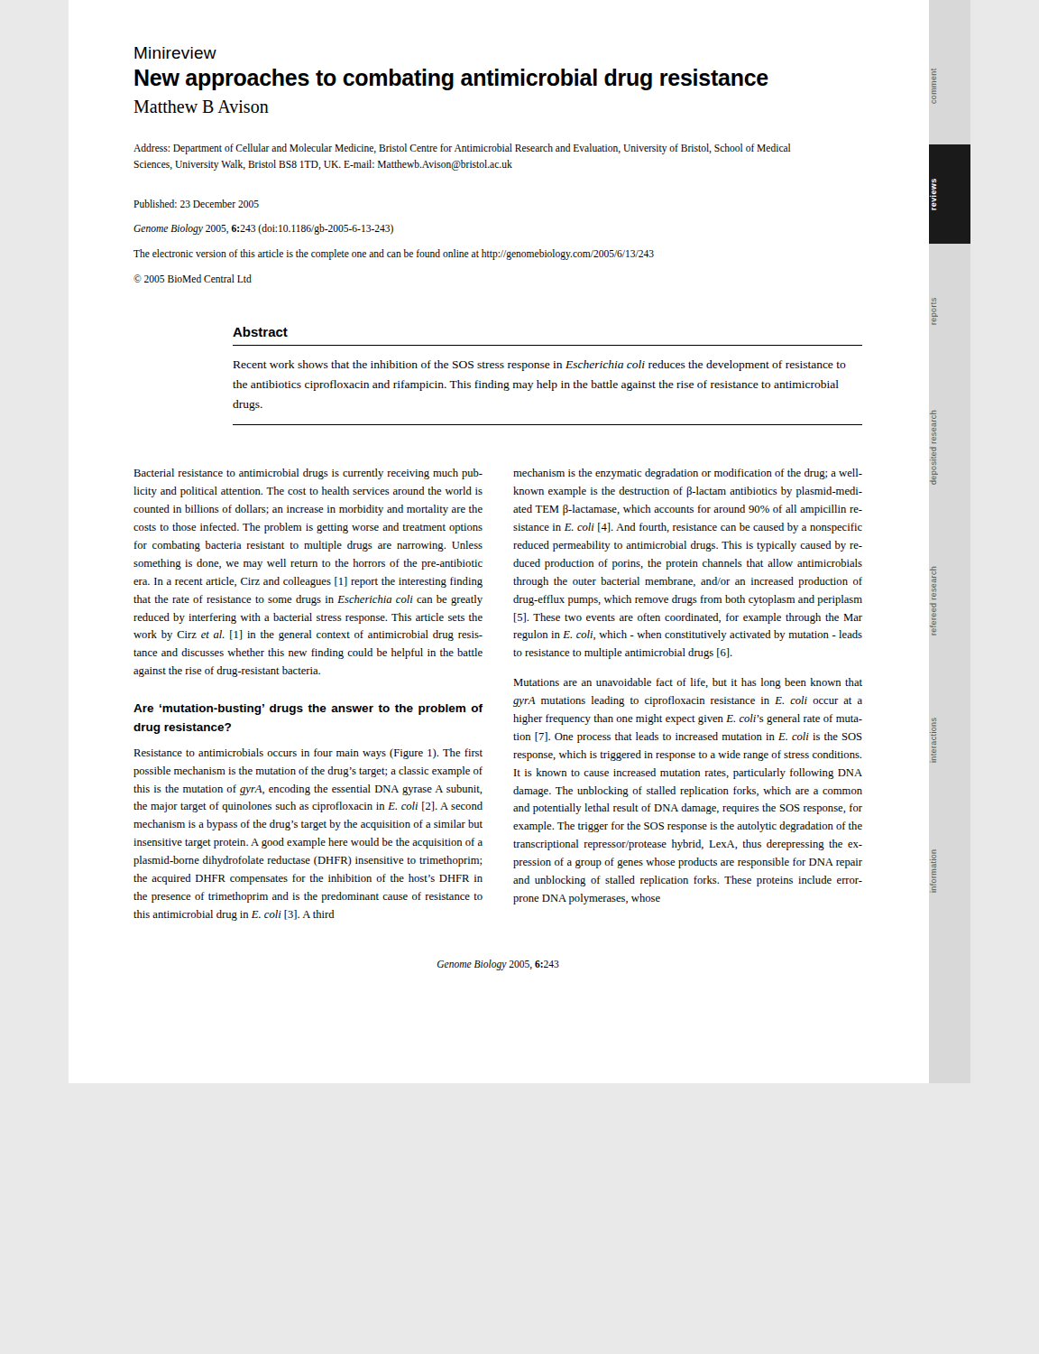comment reviews reports deposited research refereed research interactions information
Minireview
New approaches to combating antimicrobial drug resistance
Matthew B Avison
Address: Department of Cellular and Molecular Medicine, Bristol Centre for Antimicrobial Research and Evaluation, University of Bristol, School of Medical Sciences, University Walk, Bristol BS8 1TD, UK. E-mail: Matthewb.Avison@bristol.ac.uk
Published: 23 December 2005
Genome Biology 2005, 6: 243 (doi:10.1186/gb-2005-6-13-243)
The electronic version of this article is the complete one and can be found online at http://genomebiology.com/2005/6/13/243
© 2005 BioMed Central Ltd
Abstract
Recent work shows that the inhibition of the SOS stress response in Escherichia coli reduces the development of resistance to the antibiotics ciprofloxacin and rifampicin. This finding may help in the battle against the rise of resistance to antimicrobial drugs.
Bacterial resistance to antimicrobial drugs is currently receiving much publicity and political attention. The cost to health services around the world is counted in billions of dollars; an increase in morbidity and mortality are the costs to those infected. The problem is getting worse and treatment options for combating bacteria resistant to multiple drugs are narrowing. Unless something is done, we may well return to the horrors of the pre-antibiotic era. In a recent article, Cirz and colleagues [1] report the interesting finding that the rate of resistance to some drugs in Escherichia coli can be greatly reduced by interfering with a bacterial stress response. This article sets the work by Cirz et al. [1] in the general context of antimicrobial drug resistance and discusses whether this new finding could be helpful in the battle against the rise of drug-resistant bacteria.
Are ‘mutation-busting’ drugs the answer to the problem of drug resistance?
Resistance to antimicrobials occurs in four main ways (Figure 1). The first possible mechanism is the mutation of the drug’s target; a classic example of this is the mutation of gyrA, encoding the essential DNA gyrase A subunit, the major target of quinolones such as ciprofloxacin in E. coli [2]. A second mechanism is a bypass of the drug’s target by the acquisition of a similar but insensitive target protein. A good example here would be the acquisition of a plasmid-borne dihydrofolate reductase (DHFR) insensitive to trimethoprim; the acquired DHFR compensates for the inhibition of the host’s DHFR in the presence of trimethoprim and is the predominant cause of resistance to this antimicrobial drug in E. coli [3]. A third
mechanism is the enzymatic degradation or modification of the drug; a well-known example is the destruction of β-lactam antibiotics by plasmid-mediated TEM β-lactamase, which accounts for around 90% of all ampicillin resistance in E. coli [4]. And fourth, resistance can be caused by a nonspecific reduced permeability to antimicrobial drugs. This is typically caused by reduced production of porins, the protein channels that allow antimicrobials through the outer bacterial membrane, and/or an increased production of drug-efflux pumps, which remove drugs from both cytoplasm and periplasm [5]. These two events are often coordinated, for example through the Mar regulon in E. coli, which - when constitutively activated by mutation - leads to resistance to multiple antimicrobial drugs [6].
Mutations are an unavoidable fact of life, but it has long been known that gyrA mutations leading to ciprofloxacin resistance in E. coli occur at a higher frequency than one might expect given E. coli’s general rate of mutation [7]. One process that leads to increased mutation in E. coli is the SOS response, which is triggered in response to a wide range of stress conditions. It is known to cause increased mutation rates, particularly following DNA damage. The unblocking of stalled replication forks, which are a common and potentially lethal result of DNA damage, requires the SOS response, for example. The trigger for the SOS response is the autolytic degradation of the transcriptional repressor/protease hybrid, LexA, thus derepressing the expression of a group of genes whose products are responsible for DNA repair and unblocking of stalled replication forks. These proteins include error-prone DNA polymerases, whose
Genome Biology 2005, 6: 243